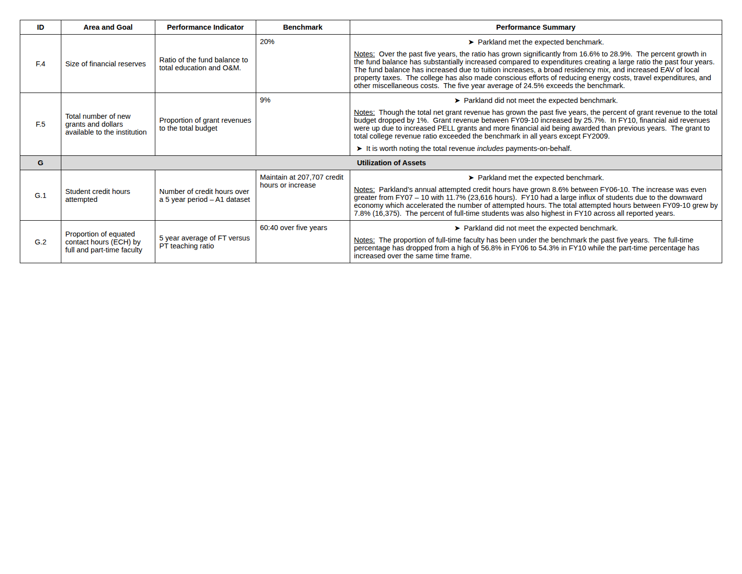| ID | Area and Goal | Performance Indicator | Benchmark | Performance Summary |
| --- | --- | --- | --- | --- |
| F.4 | Size of financial reserves | Ratio of the fund balance to total education and O&M. | 20% | Parkland met the expected benchmark. Notes: Over the past five years, the ratio has grown significantly from 16.6% to 28.9%. The percent growth in the fund balance has substantially increased compared to expenditures creating a large ratio the past four years. The fund balance has increased due to tuition increases, a broad residency mix, and increased EAV of local property taxes. The college has also made conscious efforts of reducing energy costs, travel expenditures, and other miscellaneous costs. The five year average of 24.5% exceeds the benchmark. |
| F.5 | Total number of new grants and dollars available to the institution | Proportion of grant revenues to the total budget | 9% | Parkland did not meet the expected benchmark. Notes: Though the total net grant revenue has grown the past five years, the percent of grant revenue to the total budget dropped by 1%. Grant revenue between FY09-10 increased by 25.7%. In FY10, financial aid revenues were up due to increased PELL grants and more financial aid being awarded than previous years. The grant to total college revenue ratio exceeded the benchmark in all years except FY2009. It is worth noting the total revenue includes payments-on-behalf. |
| G | Utilization of Assets |
| G.1 | Student credit hours attempted | Number of credit hours over a 5 year period – A1 dataset | Maintain at 207,707 credit hours or increase | Parkland met the expected benchmark. Notes: Parkland’s annual attempted credit hours have grown 8.6% between FY06-10. The increase was even greater from FY07 – 10 with 11.7% (23,616 hours). FY10 had a large influx of students due to the downward economy which accelerated the number of attempted hours. The total attempted hours between FY09-10 grew by 7.8% (16,375). The percent of full-time students was also highest in FY10 across all reported years. |
| G.2 | Proportion of equated contact hours (ECH) by full and part-time faculty | 5 year average of FT versus PT teaching ratio | 60:40 over five years | Parkland did not meet the expected benchmark. Notes: The proportion of full-time faculty has been under the benchmark the past five years. The full-time percentage has dropped from a high of 56.8% in FY06 to 54.3% in FY10 while the part-time percentage has increased over the same time frame. |